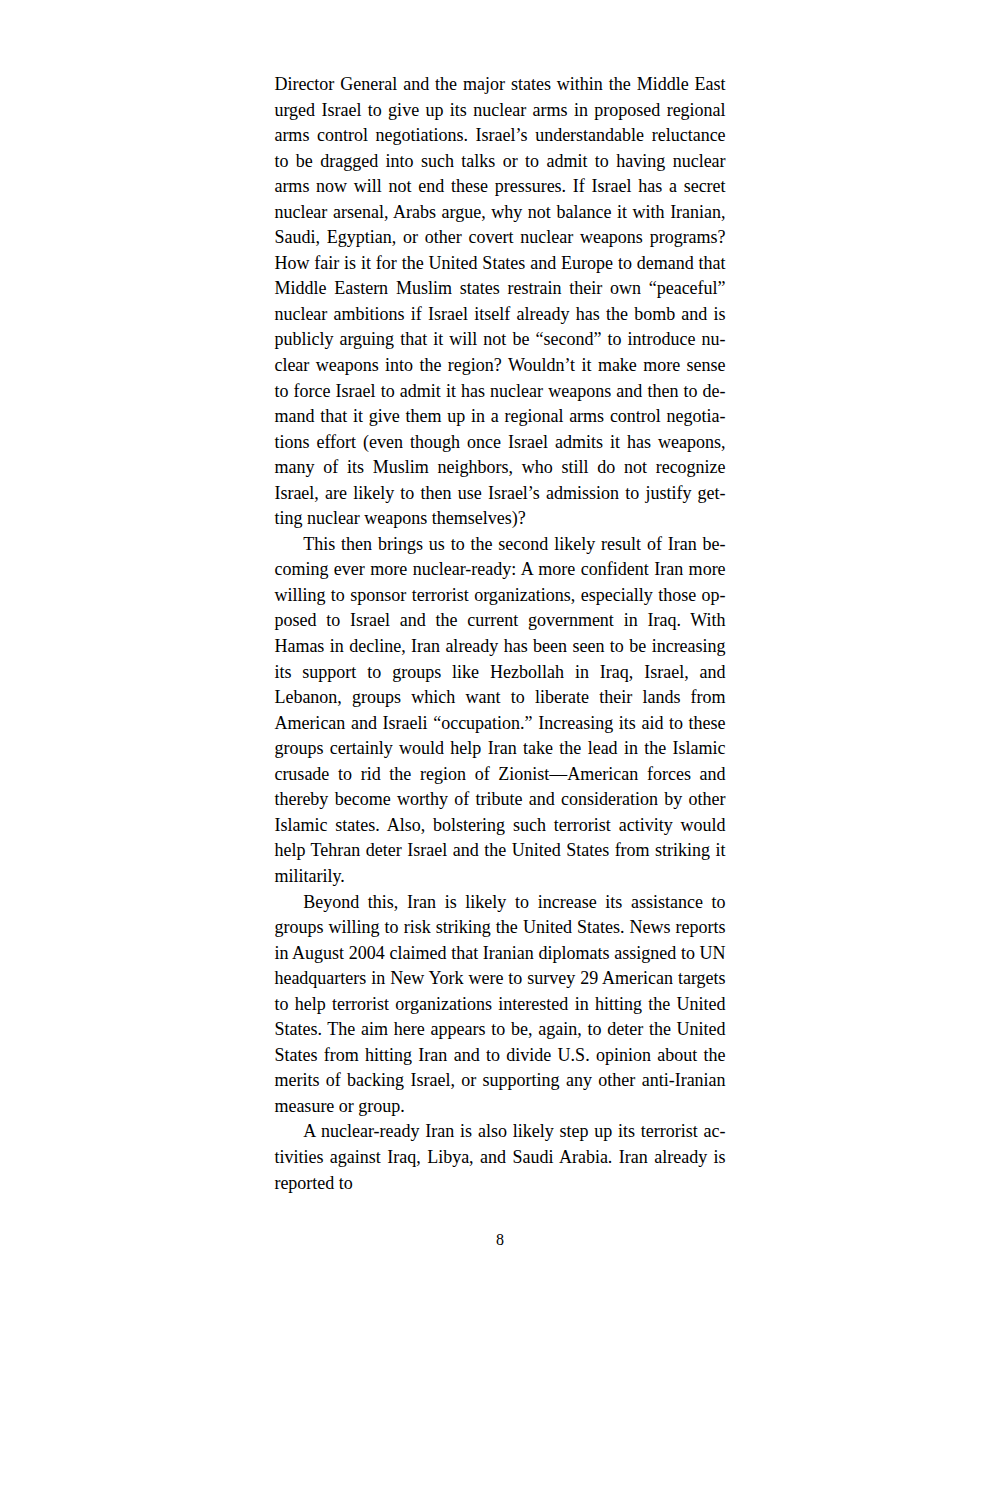Director General and the major states within the Middle East urged Israel to give up its nuclear arms in proposed regional arms control negotiations. Israel’s understandable reluctance to be dragged into such talks or to admit to having nuclear arms now will not end these pressures. If Israel has a secret nuclear arsenal, Arabs argue, why not balance it with Iranian, Saudi, Egyptian, or other covert nuclear weapons programs? How fair is it for the United States and Europe to demand that Middle Eastern Muslim states restrain their own “peaceful” nuclear ambitions if Israel itself already has the bomb and is publicly arguing that it will not be “second” to introduce nuclear weapons into the region? Wouldn’t it make more sense to force Israel to admit it has nuclear weapons and then to demand that it give them up in a regional arms control negotiations effort (even though once Israel admits it has weapons, many of its Muslim neighbors, who still do not recognize Israel, are likely to then use Israel’s admission to justify getting nuclear weapons themselves)?
This then brings us to the second likely result of Iran becoming ever more nuclear-ready: A more confident Iran more willing to sponsor terrorist organizations, especially those opposed to Israel and the current government in Iraq. With Hamas in decline, Iran already has been seen to be increasing its support to groups like Hezbollah in Iraq, Israel, and Lebanon, groups which want to liberate their lands from American and Israeli “occupation.” Increasing its aid to these groups certainly would help Iran take the lead in the Islamic crusade to rid the region of Zionist—American forces and thereby become worthy of tribute and consideration by other Islamic states. Also, bolstering such terrorist activity would help Tehran deter Israel and the United States from striking it militarily.
Beyond this, Iran is likely to increase its assistance to groups willing to risk striking the United States. News reports in August 2004 claimed that Iranian diplomats assigned to UN headquarters in New York were to survey 29 American targets to help terrorist organizations interested in hitting the United States. The aim here appears to be, again, to deter the United States from hitting Iran and to divide U.S. opinion about the merits of backing Israel, or supporting any other anti-Iranian measure or group.
A nuclear-ready Iran is also likely step up its terrorist activities against Iraq, Libya, and Saudi Arabia. Iran already is reported to
8